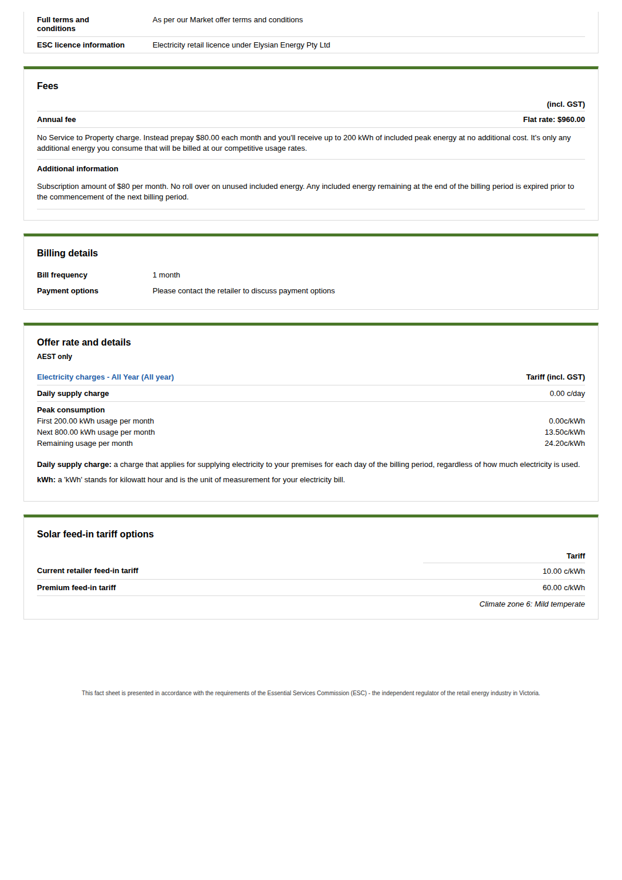| Full terms and conditions | As per our Market offer terms and conditions |
| ESC licence information | Electricity retail licence under Elysian Energy Pty Ltd |
Fees
(incl. GST)
| Annual fee | Flat rate: $960.00 |
No Service to Property charge. Instead prepay $80.00 each month and you'll receive up to 200 kWh of included peak energy at no additional cost. It's only any additional energy you consume that will be billed at our competitive usage rates.
| Additional information |
Subscription amount of $80 per month. No roll over on unused included energy. Any included energy remaining at the end of the billing period is expired prior to the commencement of the next billing period.
Billing details
| Bill frequency | 1 month |
| Payment options | Please contact the retailer to discuss payment options |
Offer rate and details
AEST only
| Electricity charges - All Year (All year) | Tariff (incl. GST) |
| Daily supply charge | 0.00 c/day |
| Peak consumption | |
| First 200.00 kWh usage per month | 0.00c/kWh |
| Next 800.00 kWh usage per month | 13.50c/kWh |
| Remaining usage per month | 24.20c/kWh |
Daily supply charge: a charge that applies for supplying electricity to your premises for each day of the billing period, regardless of how much electricity is used.
kWh: a 'kWh' stands for kilowatt hour and is the unit of measurement for your electricity bill.
Solar feed-in tariff options
| | Tariff |
| Current retailer feed-in tariff | 10.00 c/kWh |
| Premium feed-in tariff | 60.00 c/kWh |
Climate zone 6: Mild temperate
This fact sheet is presented in accordance with the requirements of the Essential Services Commission (ESC) - the independent regulator of the retail energy industry in Victoria.